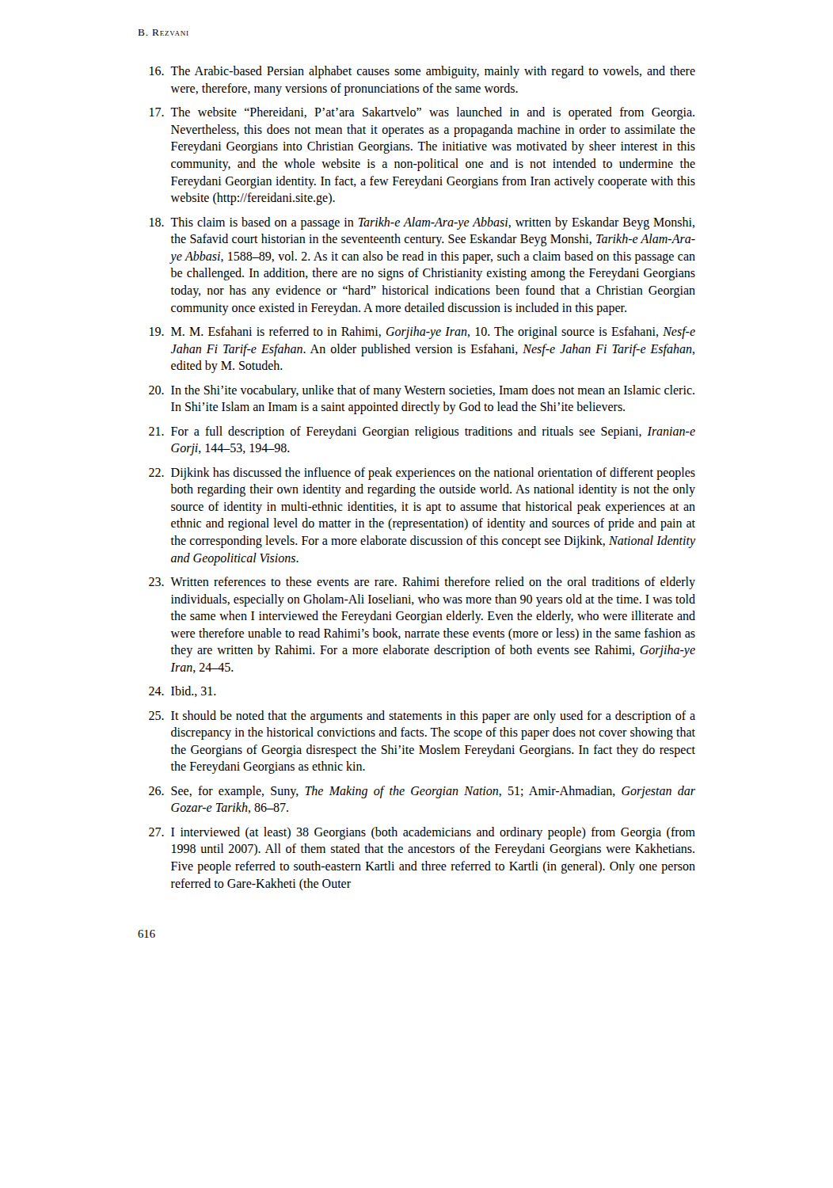B. Rezvani
16. The Arabic-based Persian alphabet causes some ambiguity, mainly with regard to vowels, and there were, therefore, many versions of pronunciations of the same words.
17. The website “Phereidani, P’at’ara Sakartvelo” was launched in and is operated from Georgia. Nevertheless, this does not mean that it operates as a propaganda machine in order to assimilate the Fereydani Georgians into Christian Georgians. The initiative was motivated by sheer interest in this community, and the whole website is a non-political one and is not intended to undermine the Fereydani Georgian identity. In fact, a few Fereydani Georgians from Iran actively cooperate with this website (http://fereidani.site.ge).
18. This claim is based on a passage in Tarikh-e Alam-Ara-ye Abbasi, written by Eskandar Beyg Monshi, the Safavid court historian in the seventeenth century. See Eskandar Beyg Monshi, Tarikh-e Alam-Ara-ye Abbasi, 1588–89, vol. 2. As it can also be read in this paper, such a claim based on this passage can be challenged. In addition, there are no signs of Christianity existing among the Fereydani Georgians today, nor has any evidence or “hard” historical indications been found that a Christian Georgian community once existed in Fereydan. A more detailed discussion is included in this paper.
19. M. M. Esfahani is referred to in Rahimi, Gorjiha-ye Iran, 10. The original source is Esfahani, Nesf-e Jahan Fi Tarif-e Esfahan. An older published version is Esfahani, Nesf-e Jahan Fi Tarif-e Esfahan, edited by M. Sotudeh.
20. In the Shi’ite vocabulary, unlike that of many Western societies, Imam does not mean an Islamic cleric. In Shi’ite Islam an Imam is a saint appointed directly by God to lead the Shi’ite believers.
21. For a full description of Fereydani Georgian religious traditions and rituals see Sepiani, Iranian-e Gorji, 144–53, 194–98.
22. Dijkink has discussed the influence of peak experiences on the national orientation of different peoples both regarding their own identity and regarding the outside world. As national identity is not the only source of identity in multi-ethnic identities, it is apt to assume that historical peak experiences at an ethnic and regional level do matter in the (representation) of identity and sources of pride and pain at the corresponding levels. For a more elaborate discussion of this concept see Dijkink, National Identity and Geopolitical Visions.
23. Written references to these events are rare. Rahimi therefore relied on the oral traditions of elderly individuals, especially on Gholam-Ali Ioseliani, who was more than 90 years old at the time. I was told the same when I interviewed the Fereydani Georgian elderly. Even the elderly, who were illiterate and were therefore unable to read Rahimi’s book, narrate these events (more or less) in the same fashion as they are written by Rahimi. For a more elaborate description of both events see Rahimi, Gorjiha-ye Iran, 24–45.
24. Ibid., 31.
25. It should be noted that the arguments and statements in this paper are only used for a description of a discrepancy in the historical convictions and facts. The scope of this paper does not cover showing that the Georgians of Georgia disrespect the Shi’ite Moslem Fereydani Georgians. In fact they do respect the Fereydani Georgians as ethnic kin.
26. See, for example, Suny, The Making of the Georgian Nation, 51; Amir-Ahmadian, Gorjestan dar Gozar-e Tarikh, 86–87.
27. I interviewed (at least) 38 Georgians (both academicians and ordinary people) from Georgia (from 1998 until 2007). All of them stated that the ancestors of the Fereydani Georgians were Kakhetians. Five people referred to south-eastern Kartli and three referred to Kartli (in general). Only one person referred to Gare-Kakheti (the Outer
616